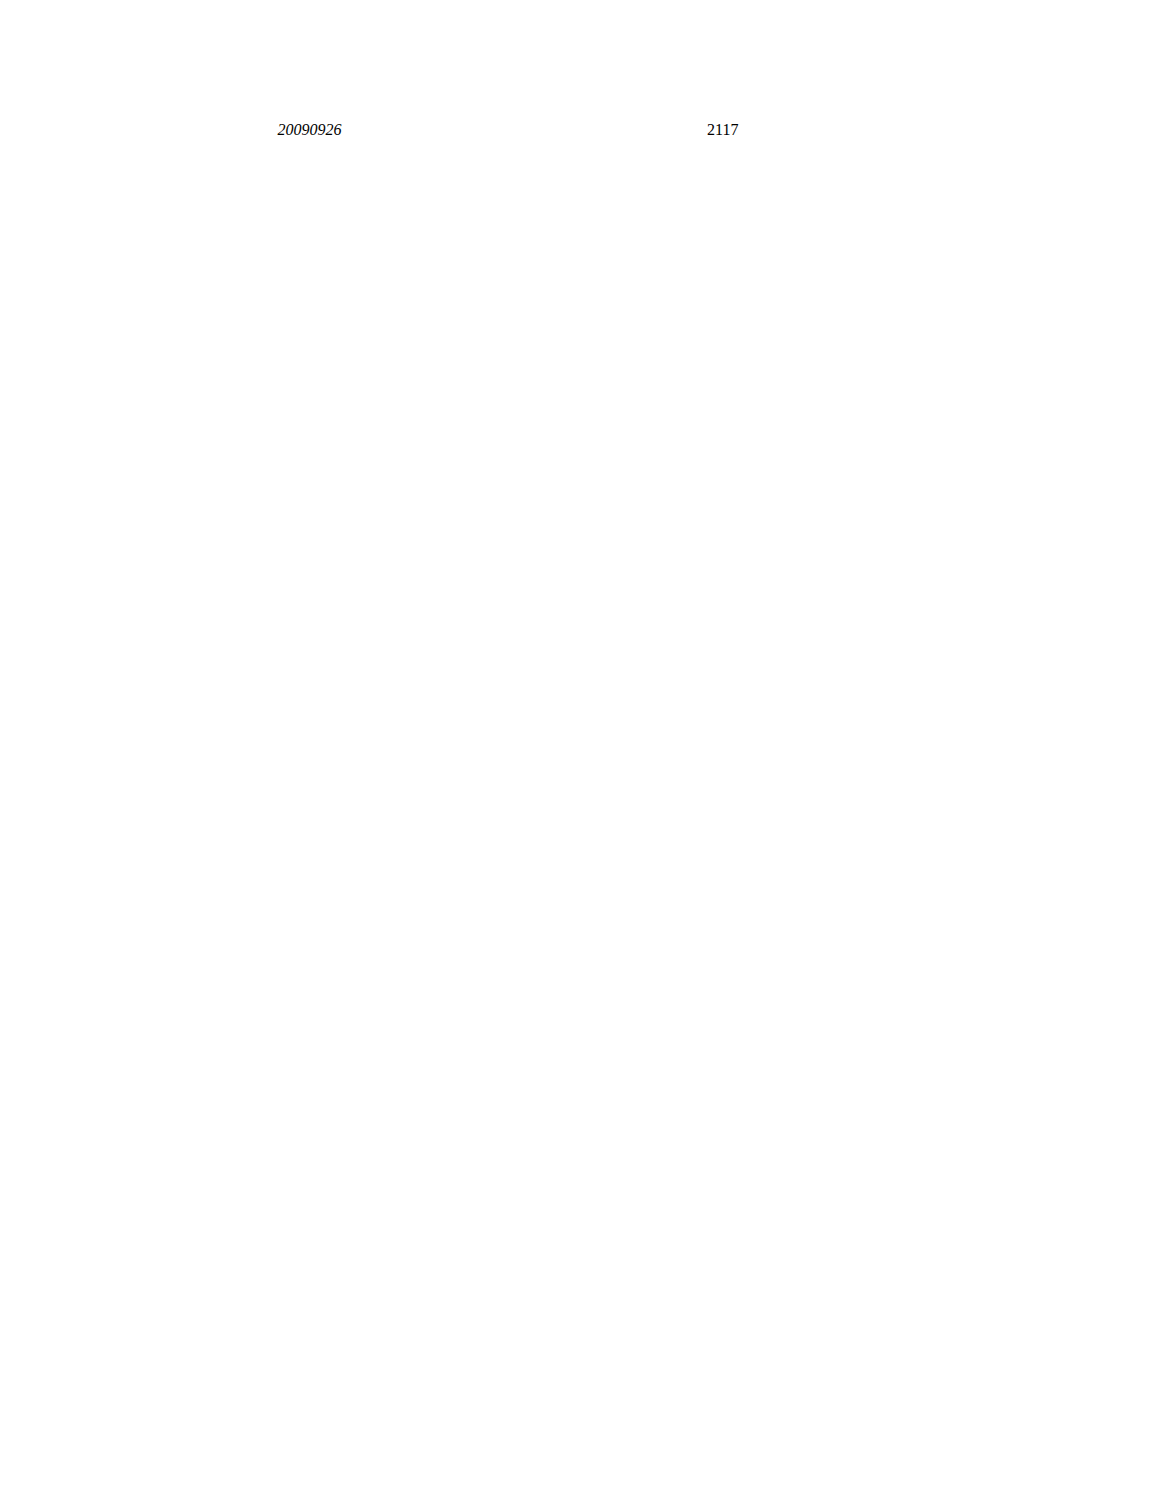20090926 2117